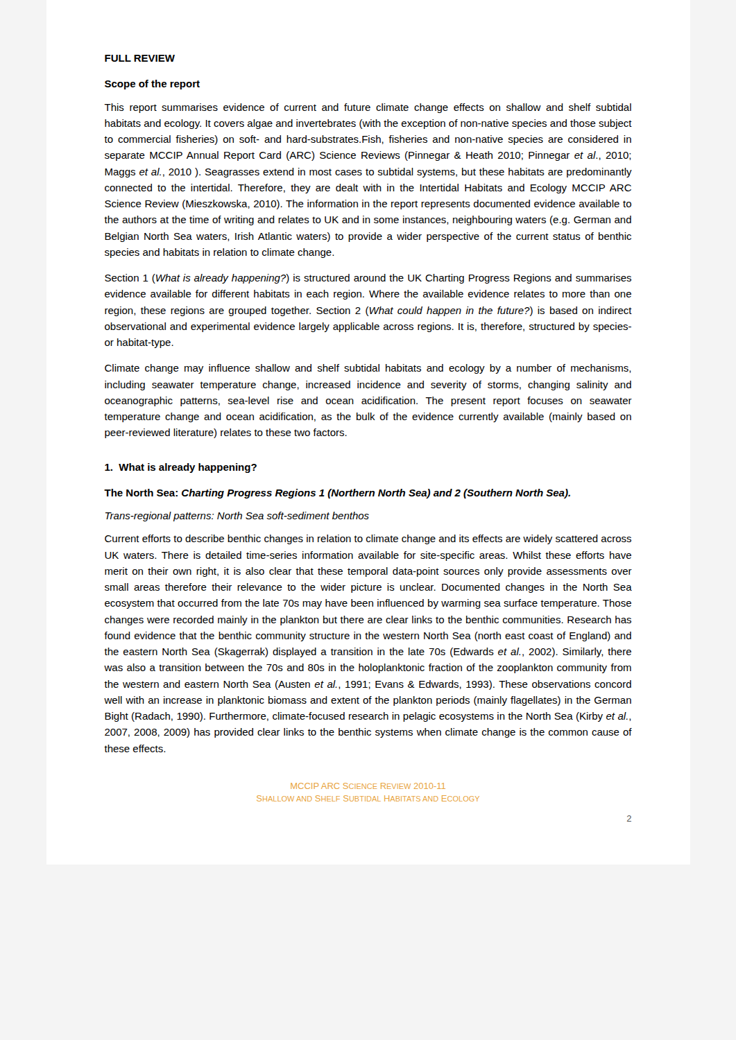FULL REVIEW
Scope of the report
This report summarises evidence of current and future climate change effects on shallow and shelf subtidal habitats and ecology. It covers algae and invertebrates (with the exception of non-native species and those subject to commercial fisheries) on soft- and hard-substrates.Fish, fisheries and non-native species are considered in separate MCCIP Annual Report Card (ARC) Science Reviews (Pinnegar & Heath 2010; Pinnegar et al., 2010; Maggs et al., 2010 ). Seagrasses extend in most cases to subtidal systems, but these habitats are predominantly connected to the intertidal. Therefore, they are dealt with in the Intertidal Habitats and Ecology MCCIP ARC Science Review (Mieszkowska, 2010). The information in the report represents documented evidence available to the authors at the time of writing and relates to UK and in some instances, neighbouring waters (e.g. German and Belgian North Sea waters, Irish Atlantic waters) to provide a wider perspective of the current status of benthic species and habitats in relation to climate change.
Section 1 (What is already happening?) is structured around the UK Charting Progress Regions and summarises evidence available for different habitats in each region. Where the available evidence relates to more than one region, these regions are grouped together. Section 2 (What could happen in the future?) is based on indirect observational and experimental evidence largely applicable across regions. It is, therefore, structured by species- or habitat-type.
Climate change may influence shallow and shelf subtidal habitats and ecology by a number of mechanisms, including seawater temperature change, increased incidence and severity of storms, changing salinity and oceanographic patterns, sea-level rise and ocean acidification. The present report focuses on seawater temperature change and ocean acidification, as the bulk of the evidence currently available (mainly based on peer-reviewed literature) relates to these two factors.
1. What is already happening?
The North Sea: Charting Progress Regions 1 (Northern North Sea) and 2 (Southern North Sea).
Trans-regional patterns: North Sea soft-sediment benthos
Current efforts to describe benthic changes in relation to climate change and its effects are widely scattered across UK waters. There is detailed time-series information available for site-specific areas. Whilst these efforts have merit on their own right, it is also clear that these temporal data-point sources only provide assessments over small areas therefore their relevance to the wider picture is unclear. Documented changes in the North Sea ecosystem that occurred from the late 70s may have been influenced by warming sea surface temperature. Those changes were recorded mainly in the plankton but there are clear links to the benthic communities. Research has found evidence that the benthic community structure in the western North Sea (north east coast of England) and the eastern North Sea (Skagerrak) displayed a transition in the late 70s (Edwards et al., 2002). Similarly, there was also a transition between the 70s and 80s in the holoplanktonic fraction of the zooplankton community from the western and eastern North Sea (Austen et al., 1991; Evans & Edwards, 1993). These observations concord well with an increase in planktonic biomass and extent of the plankton periods (mainly flagellates) in the German Bight (Radach, 1990). Furthermore, climate-focused research in pelagic ecosystems in the North Sea (Kirby et al., 2007, 2008, 2009) has provided clear links to the benthic systems when climate change is the common cause of these effects.
MCCIP ARC SCIENCE REVIEW 2010-11
SHALLOW AND SHELF SUBTIDAL HABITATS AND ECOLOGY
2